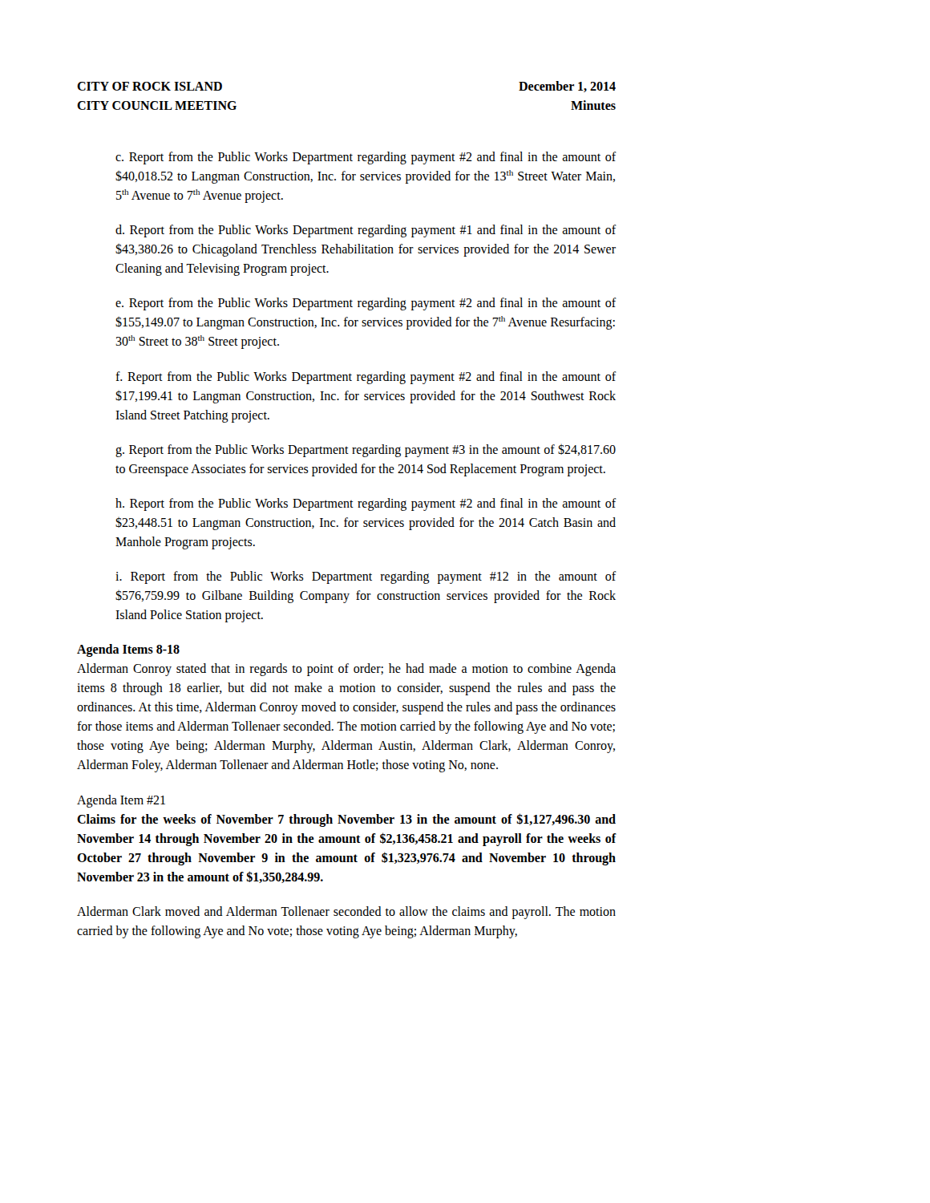City of Rock Island
City Council Meeting
December 1, 2014
Minutes
c. Report from the Public Works Department regarding payment #2 and final in the amount of $40,018.52 to Langman Construction, Inc. for services provided for the 13th Street Water Main, 5th Avenue to 7th Avenue project.
d. Report from the Public Works Department regarding payment #1 and final in the amount of $43,380.26 to Chicagoland Trenchless Rehabilitation for services provided for the 2014 Sewer Cleaning and Televising Program project.
e. Report from the Public Works Department regarding payment #2 and final in the amount of $155,149.07 to Langman Construction, Inc. for services provided for the 7th Avenue Resurfacing: 30th Street to 38th Street project.
f. Report from the Public Works Department regarding payment #2 and final in the amount of $17,199.41 to Langman Construction, Inc. for services provided for the 2014 Southwest Rock Island Street Patching project.
g. Report from the Public Works Department regarding payment #3 in the amount of $24,817.60 to Greenspace Associates for services provided for the 2014 Sod Replacement Program project.
h. Report from the Public Works Department regarding payment #2 and final in the amount of $23,448.51 to Langman Construction, Inc. for services provided for the 2014 Catch Basin and Manhole Program projects.
i. Report from the Public Works Department regarding payment #12 in the amount of $576,759.99 to Gilbane Building Company for construction services provided for the Rock Island Police Station project.
Agenda Items 8-18
Alderman Conroy stated that in regards to point of order; he had made a motion to combine Agenda items 8 through 18 earlier, but did not make a motion to consider, suspend the rules and pass the ordinances. At this time, Alderman Conroy moved to consider, suspend the rules and pass the ordinances for those items and Alderman Tollenaer seconded. The motion carried by the following Aye and No vote; those voting Aye being; Alderman Murphy, Alderman Austin, Alderman Clark, Alderman Conroy, Alderman Foley, Alderman Tollenaer and Alderman Hotle; those voting No, none.
Agenda Item #21
Claims for the weeks of November 7 through November 13 in the amount of $1,127,496.30 and November 14 through November 20 in the amount of $2,136,458.21 and payroll for the weeks of October 27 through November 9 in the amount of $1,323,976.74 and November 10 through November 23 in the amount of $1,350,284.99.
Alderman Clark moved and Alderman Tollenaer seconded to allow the claims and payroll. The motion carried by the following Aye and No vote; those voting Aye being; Alderman Murphy,